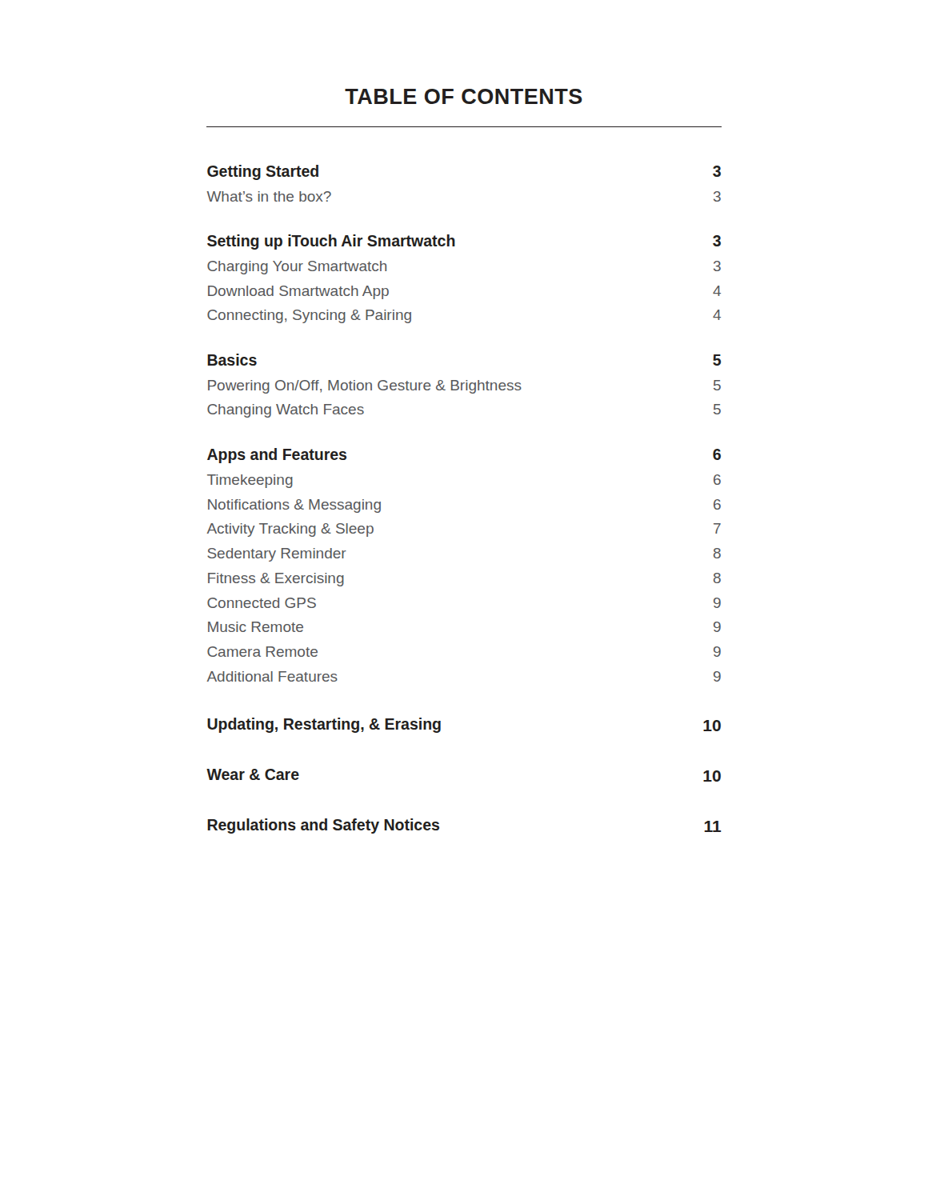TABLE OF CONTENTS
| Getting Started | 3 |
| What’s in the box? | 3 |
| Setting up iTouch Air Smartwatch | 3 |
| Charging Your Smartwatch | 3 |
| Download Smartwatch App | 4 |
| Connecting, Syncing & Pairing | 4 |
| Basics | 5 |
| Powering On/Off, Motion Gesture & Brightness | 5 |
| Changing Watch Faces | 5 |
| Apps and Features | 6 |
| Timekeeping | 6 |
| Notifications & Messaging | 6 |
| Activity Tracking & Sleep | 7 |
| Sedentary Reminder | 8 |
| Fitness & Exercising | 8 |
| Connected GPS | 9 |
| Music Remote | 9 |
| Camera Remote | 9 |
| Additional Features | 9 |
| Updating, Restarting, & Erasing | 10 |
| Wear & Care | 10 |
| Regulations and Safety Notices | 11 |